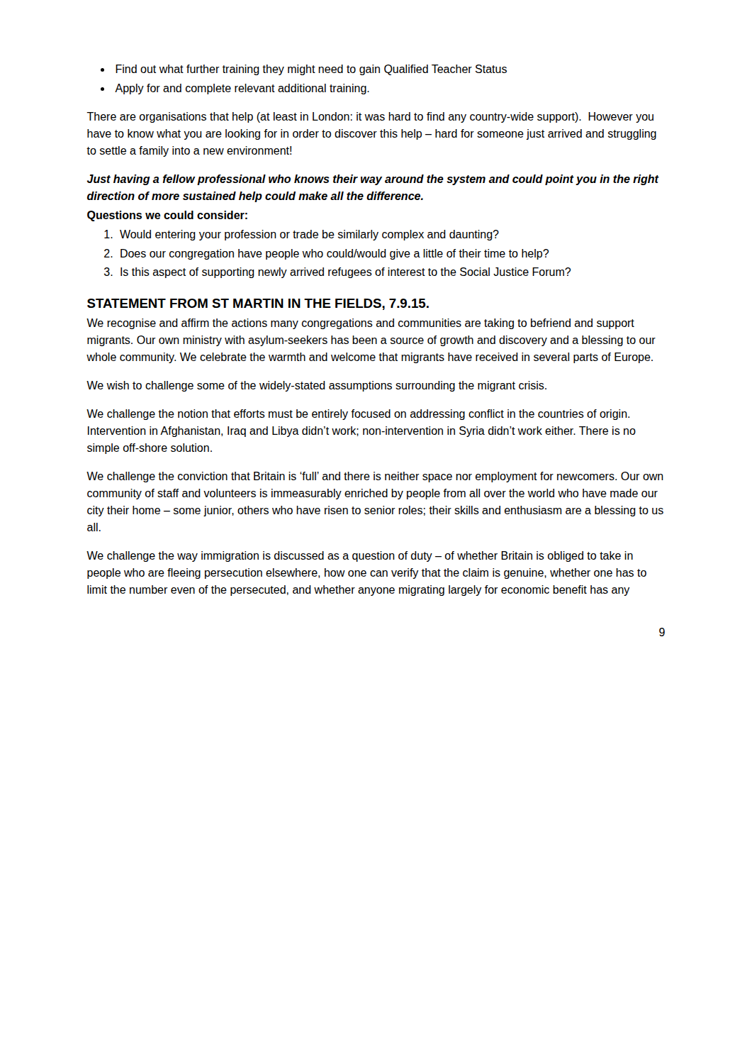Find out what further training they might need to gain Qualified Teacher Status
Apply for and complete relevant additional training.
There are organisations that help (at least in London: it was hard to find any country-wide support). However you have to know what you are looking for in order to discover this help – hard for someone just arrived and struggling to settle a family into a new environment!
Just having a fellow professional who knows their way around the system and could point you in the right direction of more sustained help could make all the difference.
Questions we could consider:
Would entering your profession or trade be similarly complex and daunting?
Does our congregation have people who could/would give a little of their time to help?
Is this aspect of supporting newly arrived refugees of interest to the Social Justice Forum?
STATEMENT FROM ST MARTIN IN THE FIELDS, 7.9.15.
We recognise and affirm the actions many congregations and communities are taking to befriend and support migrants. Our own ministry with asylum-seekers has been a source of growth and discovery and a blessing to our whole community. We celebrate the warmth and welcome that migrants have received in several parts of Europe.
We wish to challenge some of the widely-stated assumptions surrounding the migrant crisis.
We challenge the notion that efforts must be entirely focused on addressing conflict in the countries of origin. Intervention in Afghanistan, Iraq and Libya didn’t work; non-intervention in Syria didn’t work either. There is no simple off-shore solution.
We challenge the conviction that Britain is ‘full’ and there is neither space nor employment for newcomers. Our own community of staff and volunteers is immeasurably enriched by people from all over the world who have made our city their home – some junior, others who have risen to senior roles; their skills and enthusiasm are a blessing to us all.
We challenge the way immigration is discussed as a question of duty – of whether Britain is obliged to take in people who are fleeing persecution elsewhere, how one can verify that the claim is genuine, whether one has to limit the number even of the persecuted, and whether anyone migrating largely for economic benefit has any
9